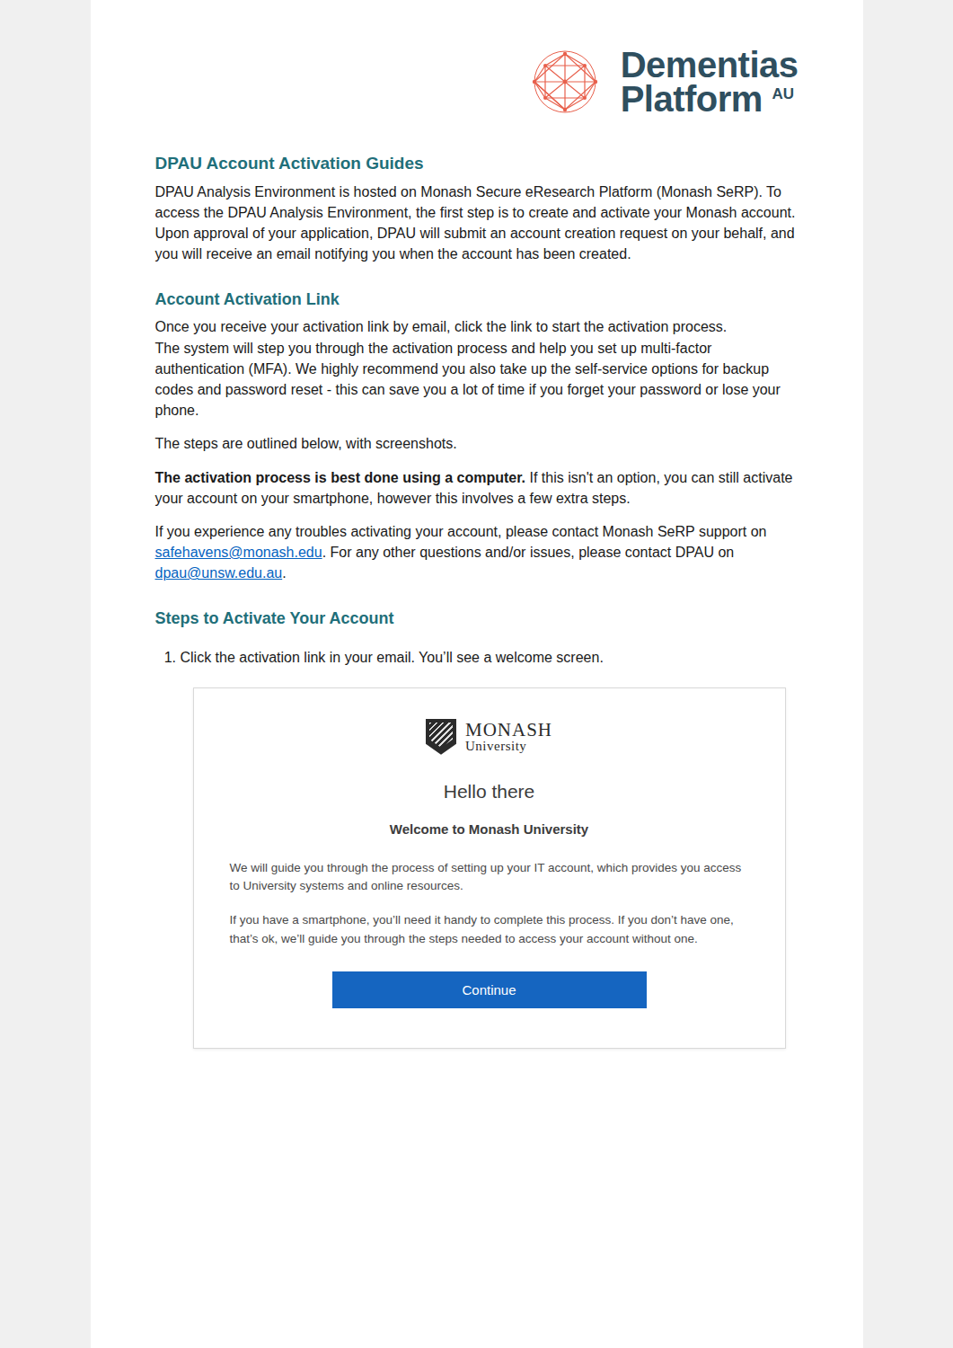Dementias Platform AU
DPAU Account Activation Guides
DPAU Analysis Environment is hosted on Monash Secure eResearch Platform (Monash SeRP). To access the DPAU Analysis Environment, the first step is to create and activate your Monash account. Upon approval of your application, DPAU will submit an account creation request on your behalf, and you will receive an email notifying you when the account has been created.
Account Activation Link
Once you receive your activation link by email, click the link to start the activation process.
The system will step you through the activation process and help you set up multi-factor authentication (MFA). We highly recommend you also take up the self-service options for backup codes and password reset - this can save you a lot of time if you forget your password or lose your phone.
The steps are outlined below, with screenshots.
The activation process is best done using a computer. If this isn't an option, you can still activate your account on your smartphone, however this involves a few extra steps.
If you experience any troubles activating your account, please contact Monash SeRP support on safehavens@monash.edu. For any other questions and/or issues, please contact DPAU on dpau@unsw.edu.au.
Steps to Activate Your Account
Click the activation link in your email. You’ll see a welcome screen.
MONASH University
Hello there
Welcome to Monash University
We will guide you through the process of setting up your IT account, which provides you access to University systems and online resources.
If you have a smartphone, you’ll need it handy to complete this process. If you don’t have one, that’s ok, we’ll guide you through the steps needed to access your account without one.
Continue